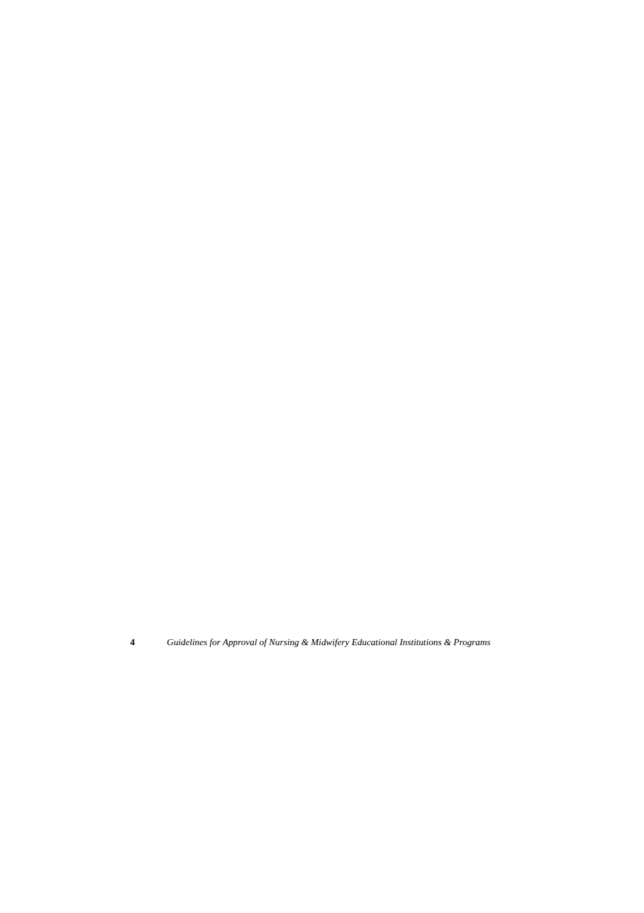4 Guidelines for Approval of Nursing & Midwifery Educational Institutions & Programs